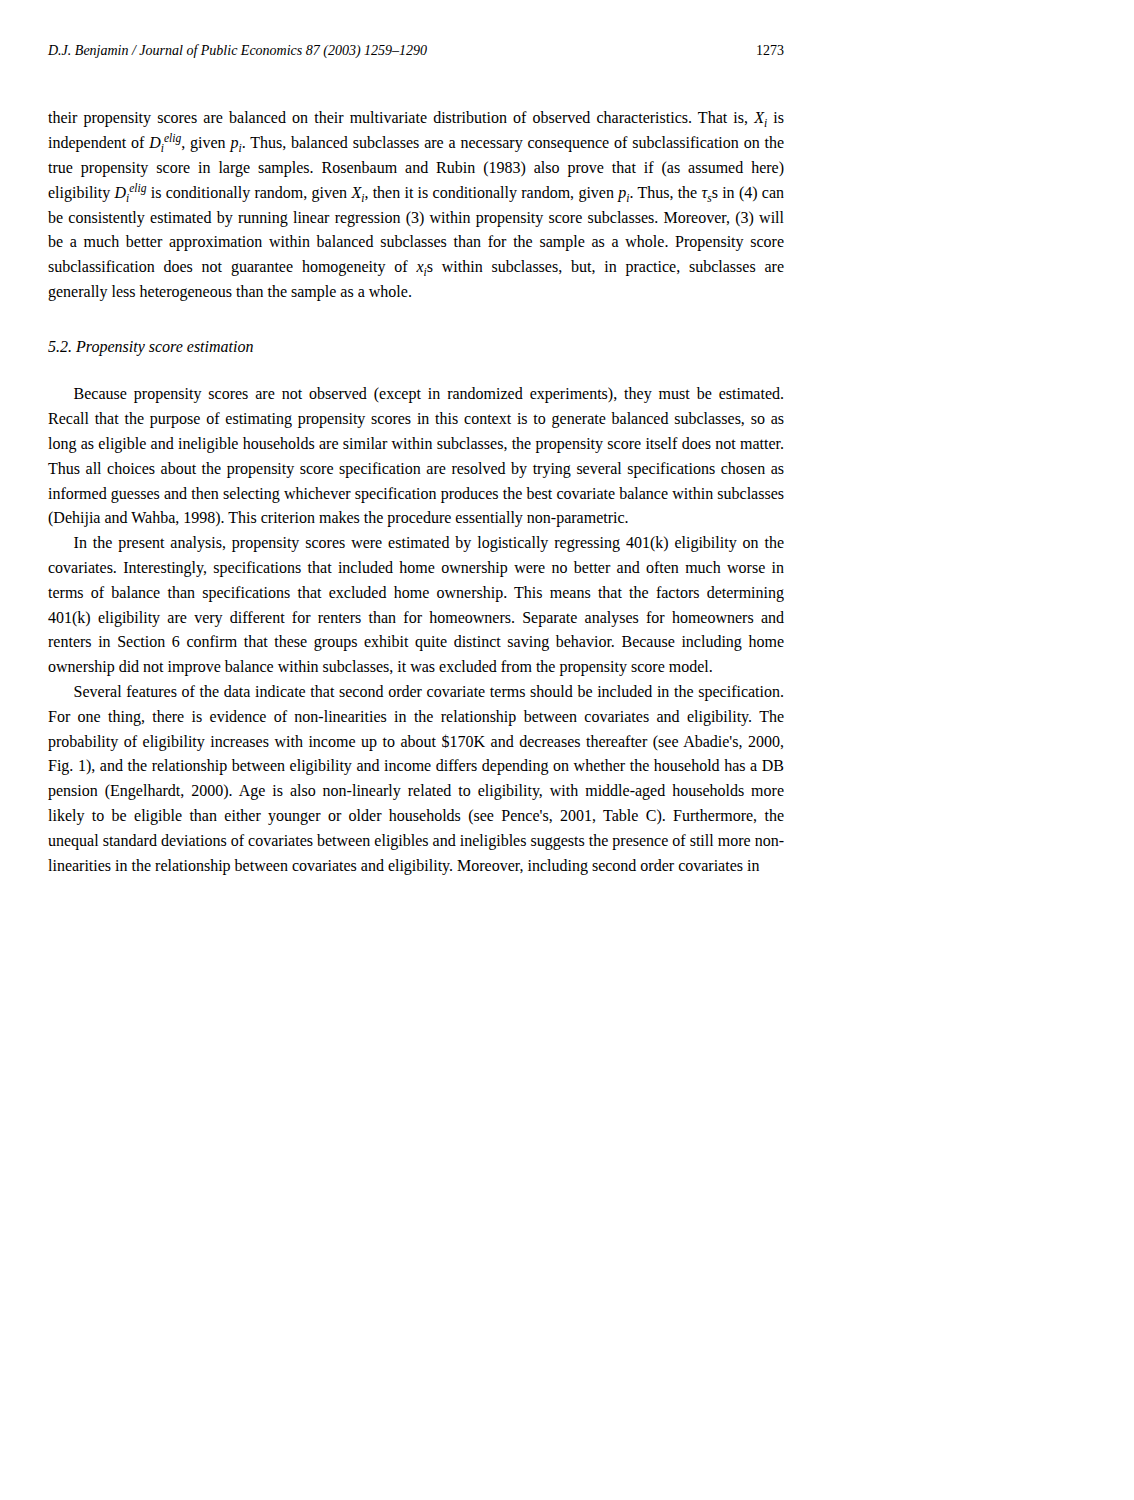D.J. Benjamin / Journal of Public Economics 87 (2003) 1259–1290 1273
their propensity scores are balanced on their multivariate distribution of observed characteristics. That is, Xi is independent of Dielig, given pi. Thus, balanced subclasses are a necessary consequence of subclassification on the true propensity score in large samples. Rosenbaum and Rubin (1983) also prove that if (as assumed here) eligibility Dielig is conditionally random, given Xi, then it is conditionally random, given pi. Thus, the τss in (4) can be consistently estimated by running linear regression (3) within propensity score subclasses. Moreover, (3) will be a much better approximation within balanced subclasses than for the sample as a whole. Propensity score subclassification does not guarantee homogeneity of xis within subclasses, but, in practice, subclasses are generally less heterogeneous than the sample as a whole.
5.2. Propensity score estimation
Because propensity scores are not observed (except in randomized experiments), they must be estimated. Recall that the purpose of estimating propensity scores in this context is to generate balanced subclasses, so as long as eligible and ineligible households are similar within subclasses, the propensity score itself does not matter. Thus all choices about the propensity score specification are resolved by trying several specifications chosen as informed guesses and then selecting whichever specification produces the best covariate balance within subclasses (Dehijia and Wahba, 1998). This criterion makes the procedure essentially non-parametric.
In the present analysis, propensity scores were estimated by logistically regressing 401(k) eligibility on the covariates. Interestingly, specifications that included home ownership were no better and often much worse in terms of balance than specifications that excluded home ownership. This means that the factors determining 401(k) eligibility are very different for renters than for homeowners. Separate analyses for homeowners and renters in Section 6 confirm that these groups exhibit quite distinct saving behavior. Because including home ownership did not improve balance within subclasses, it was excluded from the propensity score model.
Several features of the data indicate that second order covariate terms should be included in the specification. For one thing, there is evidence of non-linearities in the relationship between covariates and eligibility. The probability of eligibility increases with income up to about $170K and decreases thereafter (see Abadie's, 2000, Fig. 1), and the relationship between eligibility and income differs depending on whether the household has a DB pension (Engelhardt, 2000). Age is also non-linearly related to eligibility, with middle-aged households more likely to be eligible than either younger or older households (see Pence's, 2001, Table C). Furthermore, the unequal standard deviations of covariates between eligibles and ineligibles suggests the presence of still more non-linearities in the relationship between covariates and eligibility. Moreover, including second order covariates in